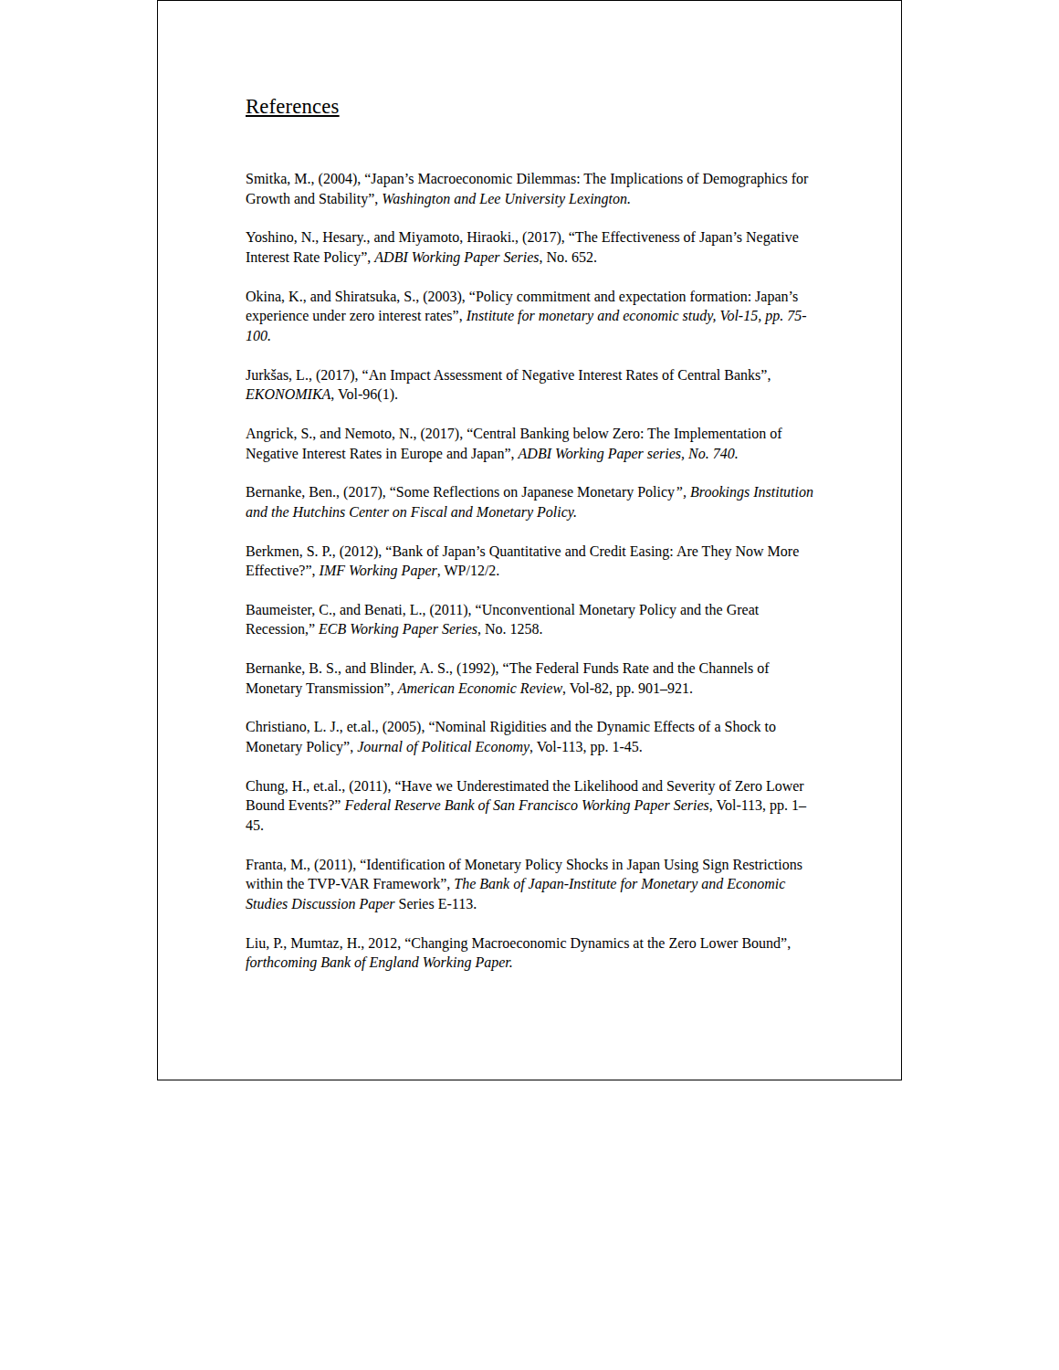References
Smitka, M., (2004), “Japan’s Macroeconomic Dilemmas: The Implications of Demographics for Growth and Stability”, Washington and Lee University Lexington.
Yoshino, N., Hesary., and Miyamoto, Hiraoki., (2017), “The Effectiveness of Japan’s Negative Interest Rate Policy”, ADBI Working Paper Series, No. 652.
Okina, K., and Shiratsuka, S., (2003), “Policy commitment and expectation formation: Japan’s experience under zero interest rates”, Institute for monetary and economic study, Vol-15, pp. 75-100.
Jurkšas, L., (2017), “An Impact Assessment of Negative Interest Rates of Central Banks”, EKONOMIKA, Vol-96(1).
Angrick, S., and Nemoto, N., (2017), “Central Banking below Zero: The Implementation of Negative Interest Rates in Europe and Japan”, ADBI Working Paper series, No. 740.
Bernanke, Ben., (2017), “Some Reflections on Japanese Monetary Policy”, Brookings Institution and the Hutchins Center on Fiscal and Monetary Policy.
Berkmen, S. P., (2012), “Bank of Japan’s Quantitative and Credit Easing: Are They Now More Effective?”, IMF Working Paper, WP/12/2.
Baumeister, C., and Benati, L., (2011), “Unconventional Monetary Policy and the Great Recession,” ECB Working Paper Series, No. 1258.
Bernanke, B. S., and Blinder, A. S., (1992), “The Federal Funds Rate and the Channels of Monetary Transmission”, American Economic Review, Vol-82, pp. 901–921.
Christiano, L. J., et.al., (2005), “Nominal Rigidities and the Dynamic Effects of a Shock to Monetary Policy”, Journal of Political Economy, Vol-113, pp. 1-45.
Chung, H., et.al., (2011), “Have we Underestimated the Likelihood and Severity of Zero Lower Bound Events?” Federal Reserve Bank of San Francisco Working Paper Series, Vol-113, pp. 1–45.
Franta, M., (2011), “Identification of Monetary Policy Shocks in Japan Using Sign Restrictions within the TVP-VAR Framework”, The Bank of Japan-Institute for Monetary and Economic Studies Discussion Paper Series E-113.
Liu, P., Mumtaz, H., 2012, “Changing Macroeconomic Dynamics at the Zero Lower Bound”, forthcoming Bank of England Working Paper.